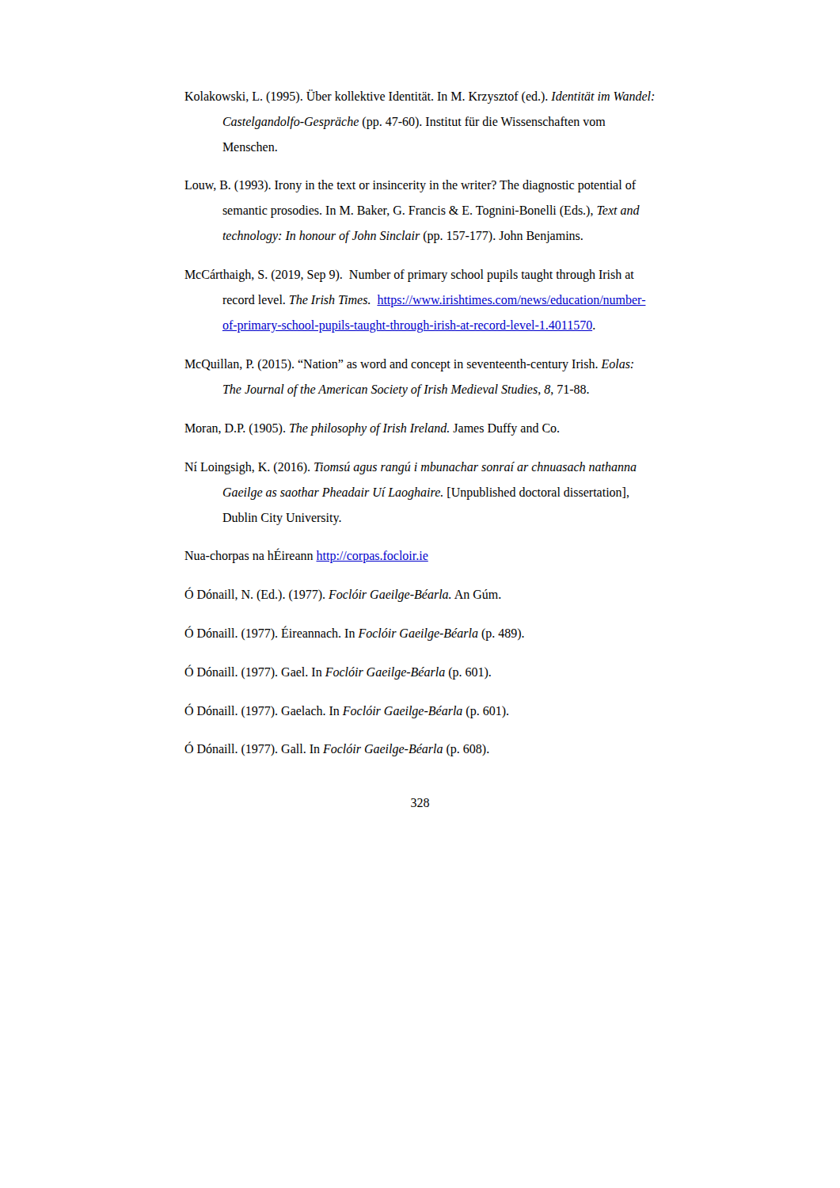Kolakowski, L. (1995). Über kollektive Identität. In M. Krzysztof (ed.). Identität im Wandel: Castelgandolfo-Gespräche (pp. 47-60). Institut für die Wissenschaften vom Menschen.
Louw, B. (1993). Irony in the text or insincerity in the writer? The diagnostic potential of semantic prosodies. In M. Baker, G. Francis & E. Tognini-Bonelli (Eds.), Text and technology: In honour of John Sinclair (pp. 157-177). John Benjamins.
McCárthaigh, S. (2019, Sep 9). Number of primary school pupils taught through Irish at record level. The Irish Times. https://www.irishtimes.com/news/education/number-of-primary-school-pupils-taught-through-irish-at-record-level-1.4011570.
McQuillan, P. (2015). “Nation” as word and concept in seventeenth-century Irish. Eolas: The Journal of the American Society of Irish Medieval Studies, 8, 71-88.
Moran, D.P. (1905). The philosophy of Irish Ireland. James Duffy and Co.
Ní Loingsigh, K. (2016). Tiomsú agus rangú i mbunachar sonraí ar chnuasach nathanna Gaeilge as saothar Pheadair Uí Laoghaire. [Unpublished doctoral dissertation], Dublin City University.
Nua-chorpas na hÉireann http://corpas.focloir.ie
Ó Dónaill, N. (Ed.). (1977). Foclóir Gaeilge-Béarla. An Gúm.
Ó Dónaill. (1977). Éireannach. In Foclóir Gaeilge-Béarla (p. 489).
Ó Dónaill. (1977). Gael. In Foclóir Gaeilge-Béarla (p. 601).
Ó Dónaill. (1977). Gaelach. In Foclóir Gaeilge-Béarla (p. 601).
Ó Dónaill. (1977). Gall. In Foclóir Gaeilge-Béarla (p. 608).
328